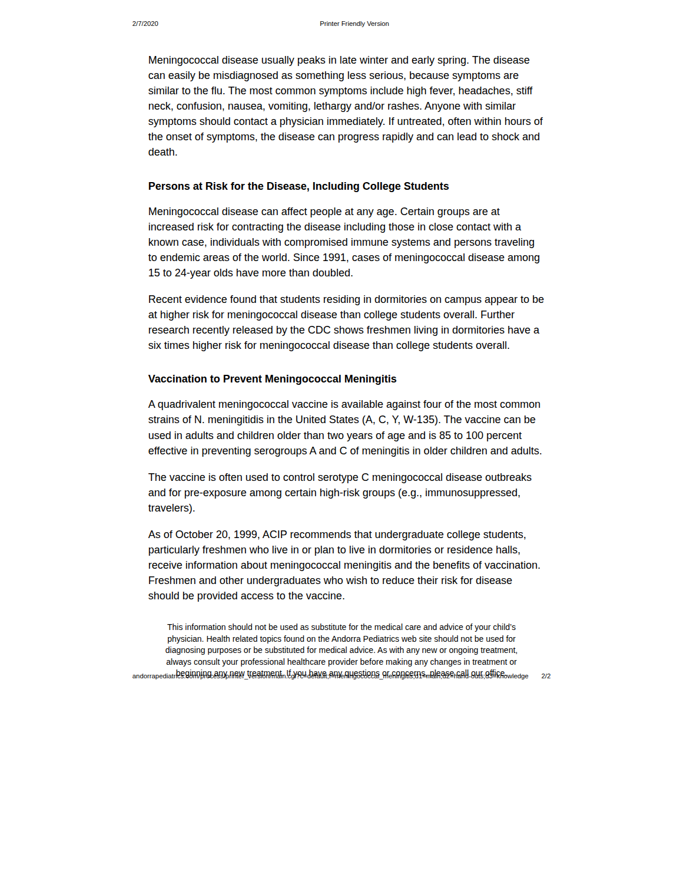2/7/2020 Printer Friendly Version
Meningococcal disease usually peaks in late winter and early spring. The disease can easily be misdiagnosed as something less serious, because symptoms are similar to the flu. The most common symptoms include high fever, headaches, stiff neck, confusion, nausea, vomiting, lethargy and/or rashes. Anyone with similar symptoms should contact a physician immediately. If untreated, often within hours of the onset of symptoms, the disease can progress rapidly and can lead to shock and death.
Persons at Risk for the Disease, Including College Students
Meningococcal disease can affect people at any age. Certain groups are at increased risk for contracting the disease including those in close contact with a known case, individuals with compromised immune systems and persons traveling to endemic areas of the world. Since 1991, cases of meningococcal disease among 15 to 24-year olds have more than doubled.
Recent evidence found that students residing in dormitories on campus appear to be at higher risk for meningococcal disease than college students overall. Further research recently released by the CDC shows freshmen living in dormitories have a six times higher risk for meningococcal disease than college students overall.
Vaccination to Prevent Meningococcal Meningitis
A quadrivalent meningococcal vaccine is available against four of the most common strains of N. meningitidis in the United States (A, C, Y, W-135). The vaccine can be used in adults and children older than two years of age and is 85 to 100 percent effective in preventing serogroups A and C of meningitis in older children and adults.
The vaccine is often used to control serotype C meningococcal disease outbreaks and for pre-exposure among certain high-risk groups (e.g., immunosuppressed, travelers).
As of October 20, 1999, ACIP recommends that undergraduate college students, particularly freshmen who live in or plan to live in dormitories or residence halls, receive information about meningococcal meningitis and the benefits of vaccination. Freshmen and other undergraduates who wish to reduce their risk for disease should be provided access to the vaccine.
This information should not be used as substitute for the medical care and advice of your child’s physician. Health related topics found on the Andorra Pediatrics web site should not be used for diagnosing purposes or be substituted for medical advice. As with any new or ongoing treatment, always consult your professional healthcare provider before making any changes in treatment or beginning any new treatment. If you have any questions or concerns, please call our office.
andorrapediatrics.com/process/printer_version/main.cgi?c=default;f=meningococcal_meningitis;d1=main;d2=hand-outs;d3=knowledge 2/2